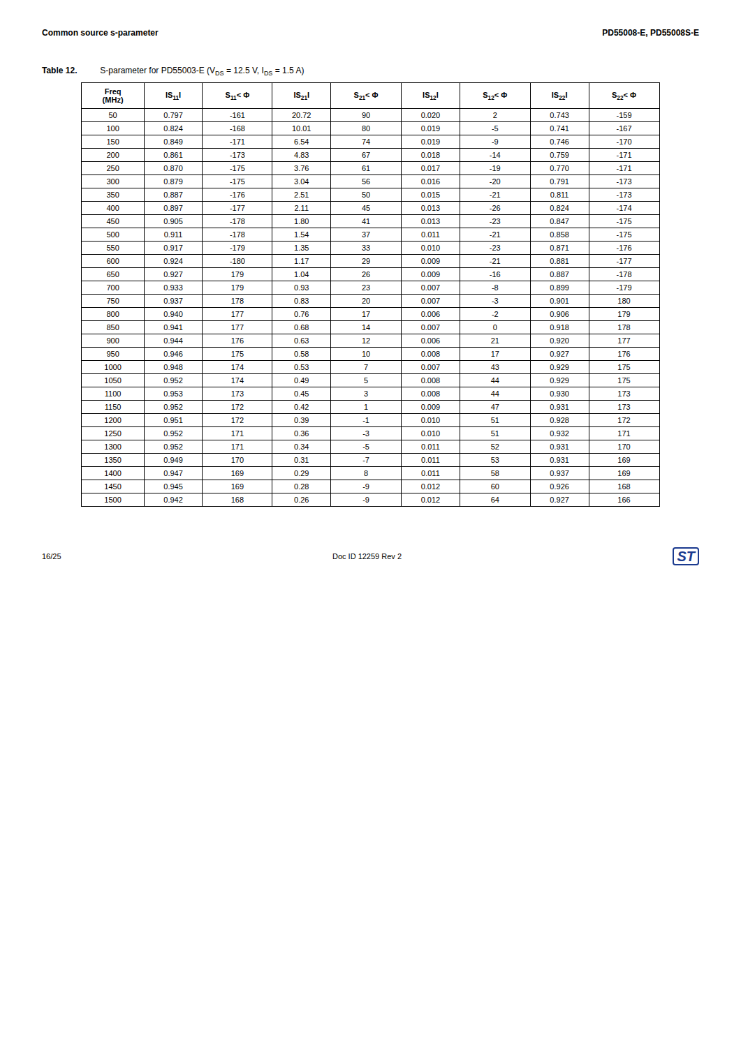Common source s-parameter
PD55008-E, PD55008S-E
Table 12. S-parameter for PD55003-E (VDS = 12.5 V, IDS = 1.5 A)
| Freq (MHz) | IS 11 I | S 11 < Φ | IS 21 I | S 21 < Φ | IS 12 I | S 12 < Φ | IS 22 I | S 22 < Φ |
| --- | --- | --- | --- | --- | --- | --- | --- | --- |
| 50 | 0.797 | -161 | 20.72 | 90 | 0.020 | 2 | 0.743 | -159 |
| 100 | 0.824 | -168 | 10.01 | 80 | 0.019 | -5 | 0.741 | -167 |
| 150 | 0.849 | -171 | 6.54 | 74 | 0.019 | -9 | 0.746 | -170 |
| 200 | 0.861 | -173 | 4.83 | 67 | 0.018 | -14 | 0.759 | -171 |
| 250 | 0.870 | -175 | 3.76 | 61 | 0.017 | -19 | 0.770 | -171 |
| 300 | 0.879 | -175 | 3.04 | 56 | 0.016 | -20 | 0.791 | -173 |
| 350 | 0.887 | -176 | 2.51 | 50 | 0.015 | -21 | 0.811 | -173 |
| 400 | 0.897 | -177 | 2.11 | 45 | 0.013 | -26 | 0.824 | -174 |
| 450 | 0.905 | -178 | 1.80 | 41 | 0.013 | -23 | 0.847 | -175 |
| 500 | 0.911 | -178 | 1.54 | 37 | 0.011 | -21 | 0.858 | -175 |
| 550 | 0.917 | -179 | 1.35 | 33 | 0.010 | -23 | 0.871 | -176 |
| 600 | 0.924 | -180 | 1.17 | 29 | 0.009 | -21 | 0.881 | -177 |
| 650 | 0.927 | 179 | 1.04 | 26 | 0.009 | -16 | 0.887 | -178 |
| 700 | 0.933 | 179 | 0.93 | 23 | 0.007 | -8 | 0.899 | -179 |
| 750 | 0.937 | 178 | 0.83 | 20 | 0.007 | -3 | 0.901 | 180 |
| 800 | 0.940 | 177 | 0.76 | 17 | 0.006 | -2 | 0.906 | 179 |
| 850 | 0.941 | 177 | 0.68 | 14 | 0.007 | 0 | 0.918 | 178 |
| 900 | 0.944 | 176 | 0.63 | 12 | 0.006 | 21 | 0.920 | 177 |
| 950 | 0.946 | 175 | 0.58 | 10 | 0.008 | 17 | 0.927 | 176 |
| 1000 | 0.948 | 174 | 0.53 | 7 | 0.007 | 43 | 0.929 | 175 |
| 1050 | 0.952 | 174 | 0.49 | 5 | 0.008 | 44 | 0.929 | 175 |
| 1100 | 0.953 | 173 | 0.45 | 3 | 0.008 | 44 | 0.930 | 173 |
| 1150 | 0.952 | 172 | 0.42 | 1 | 0.009 | 47 | 0.931 | 173 |
| 1200 | 0.951 | 172 | 0.39 | -1 | 0.010 | 51 | 0.928 | 172 |
| 1250 | 0.952 | 171 | 0.36 | -3 | 0.010 | 51 | 0.932 | 171 |
| 1300 | 0.952 | 171 | 0.34 | -5 | 0.011 | 52 | 0.931 | 170 |
| 1350 | 0.949 | 170 | 0.31 | -7 | 0.011 | 53 | 0.931 | 169 |
| 1400 | 0.947 | 169 | 0.29 | 8 | 0.011 | 58 | 0.937 | 169 |
| 1450 | 0.945 | 169 | 0.28 | -9 | 0.012 | 60 | 0.926 | 168 |
| 1500 | 0.942 | 168 | 0.26 | -9 | 0.012 | 64 | 0.927 | 166 |
16/25
Doc ID 12259 Rev 2
ST